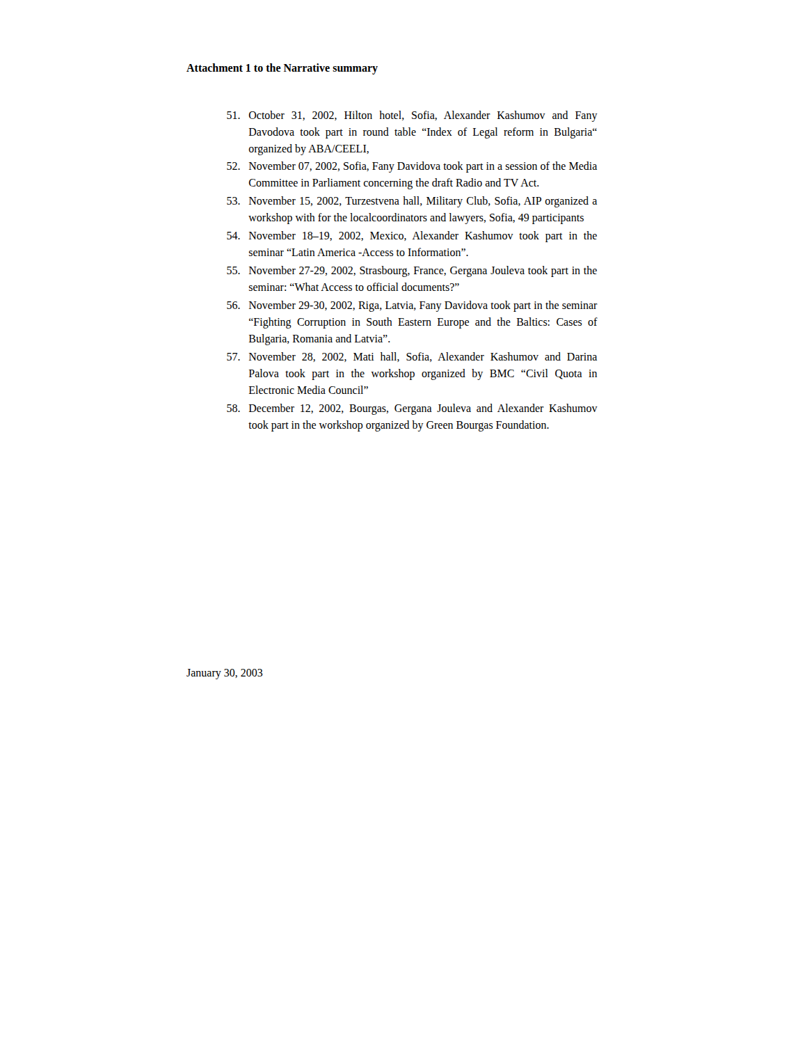Attachment 1 to the Narrative summary
October 31, 2002, Hilton hotel, Sofia, Alexander Kashumov and Fany Davodova took part in round table “Index of Legal reform in Bulgaria“ organized by ABA/CEELI,
November 07, 2002, Sofia, Fany Davidova took part in a session of the Media Committee in Parliament concerning the draft Radio and TV Act.
November 15, 2002, Turzestvena hall, Military Club, Sofia, AIP organized a workshop with for the localcoordinators and lawyers, Sofia, 49 participants
November 18–19, 2002, Mexico, Alexander Kashumov took part in the seminar “Latin America -Access to Information”.
November 27-29, 2002, Strasbourg, France, Gergana Jouleva took part in the seminar: “What Access to official documents?”
November 29-30, 2002, Riga, Latvia, Fany Davidova took part in the seminar “Fighting Corruption in South Eastern Europe and the Baltics: Cases of Bulgaria, Romania and Latvia”.
November 28, 2002, Mati hall, Sofia, Alexander Kashumov and Darina Palova took part in the workshop organized by BMC “Civil Quota in Electronic Media Council”
December 12, 2002, Bourgas, Gergana Jouleva and Alexander Kashumov took part in the workshop organized by Green Bourgas Foundation.
January 30, 2003